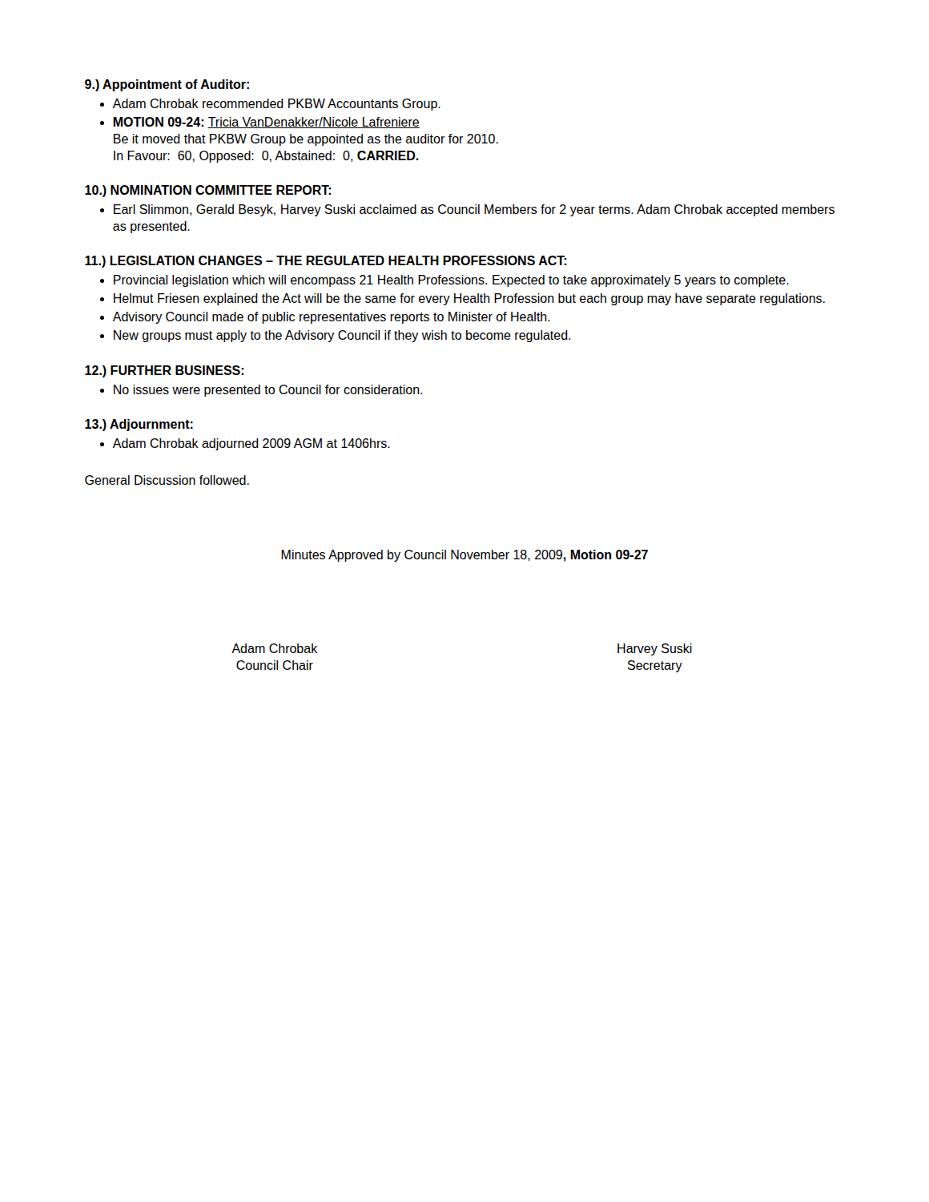9.) Appointment of Auditor:
Adam Chrobak recommended PKBW Accountants Group.
MOTION 09-24: Tricia VanDenakker/Nicole Lafreniere
Be it moved that PKBW Group be appointed as the auditor for 2010.
In Favour: 60, Opposed: 0, Abstained: 0, CARRIED.
10.) NOMINATION COMMITTEE REPORT:
Earl Slimmon, Gerald Besyk, Harvey Suski acclaimed as Council Members for 2 year terms. Adam Chrobak accepted members as presented.
11.) LEGISLATION CHANGES – THE REGULATED HEALTH PROFESSIONS ACT:
Provincial legislation which will encompass 21 Health Professions. Expected to take approximately 5 years to complete.
Helmut Friesen explained the Act will be the same for every Health Profession but each group may have separate regulations.
Advisory Council made of public representatives reports to Minister of Health.
New groups must apply to the Advisory Council if they wish to become regulated.
12.) FURTHER BUSINESS:
No issues were presented to Council for consideration.
13.) Adjournment:
Adam Chrobak adjourned 2009 AGM at 1406hrs.
General Discussion followed.
Minutes Approved by Council November 18, 2009, Motion 09-27
| Adam Chrobak Council Chair | Harvey Suski Secretary |